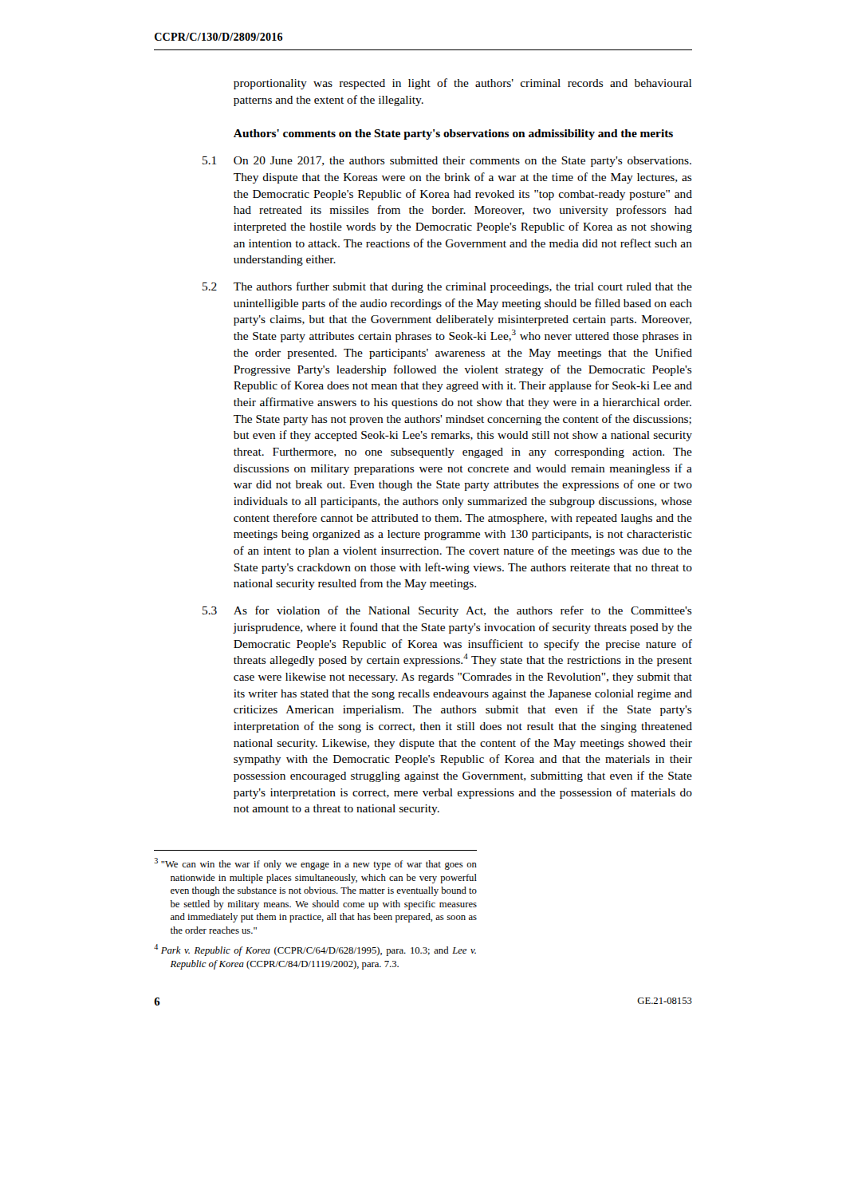CCPR/C/130/D/2809/2016
proportionality was respected in light of the authors' criminal records and behavioural patterns and the extent of the illegality.
Authors' comments on the State party's observations on admissibility and the merits
5.1 On 20 June 2017, the authors submitted their comments on the State party's observations. They dispute that the Koreas were on the brink of a war at the time of the May lectures, as the Democratic People's Republic of Korea had revoked its "top combat-ready posture" and had retreated its missiles from the border. Moreover, two university professors had interpreted the hostile words by the Democratic People's Republic of Korea as not showing an intention to attack. The reactions of the Government and the media did not reflect such an understanding either.
5.2 The authors further submit that during the criminal proceedings, the trial court ruled that the unintelligible parts of the audio recordings of the May meeting should be filled based on each party's claims, but that the Government deliberately misinterpreted certain parts. Moreover, the State party attributes certain phrases to Seok-ki Lee,3 who never uttered those phrases in the order presented. The participants' awareness at the May meetings that the Unified Progressive Party's leadership followed the violent strategy of the Democratic People's Republic of Korea does not mean that they agreed with it. Their applause for Seok-ki Lee and their affirmative answers to his questions do not show that they were in a hierarchical order. The State party has not proven the authors' mindset concerning the content of the discussions; but even if they accepted Seok-ki Lee's remarks, this would still not show a national security threat. Furthermore, no one subsequently engaged in any corresponding action. The discussions on military preparations were not concrete and would remain meaningless if a war did not break out. Even though the State party attributes the expressions of one or two individuals to all participants, the authors only summarized the subgroup discussions, whose content therefore cannot be attributed to them. The atmosphere, with repeated laughs and the meetings being organized as a lecture programme with 130 participants, is not characteristic of an intent to plan a violent insurrection. The covert nature of the meetings was due to the State party's crackdown on those with left-wing views. The authors reiterate that no threat to national security resulted from the May meetings.
5.3 As for violation of the National Security Act, the authors refer to the Committee's jurisprudence, where it found that the State party's invocation of security threats posed by the Democratic People's Republic of Korea was insufficient to specify the precise nature of threats allegedly posed by certain expressions.4 They state that the restrictions in the present case were likewise not necessary. As regards "Comrades in the Revolution", they submit that its writer has stated that the song recalls endeavours against the Japanese colonial regime and criticizes American imperialism. The authors submit that even if the State party's interpretation of the song is correct, then it still does not result that the singing threatened national security. Likewise, they dispute that the content of the May meetings showed their sympathy with the Democratic People's Republic of Korea and that the materials in their possession encouraged struggling against the Government, submitting that even if the State party's interpretation is correct, mere verbal expressions and the possession of materials do not amount to a threat to national security.
3"We can win the war if only we engage in a new type of war that goes on nationwide in multiple places simultaneously, which can be very powerful even though the substance is not obvious. The matter is eventually bound to be settled by military means. We should come up with specific measures and immediately put them in practice, all that has been prepared, as soon as the order reaches us."
4 Park v. Republic of Korea (CCPR/C/64/D/628/1995), para. 10.3; and Lee v. Republic of Korea (CCPR/C/84/D/1119/2002), para. 7.3.
6 GE.21-08153